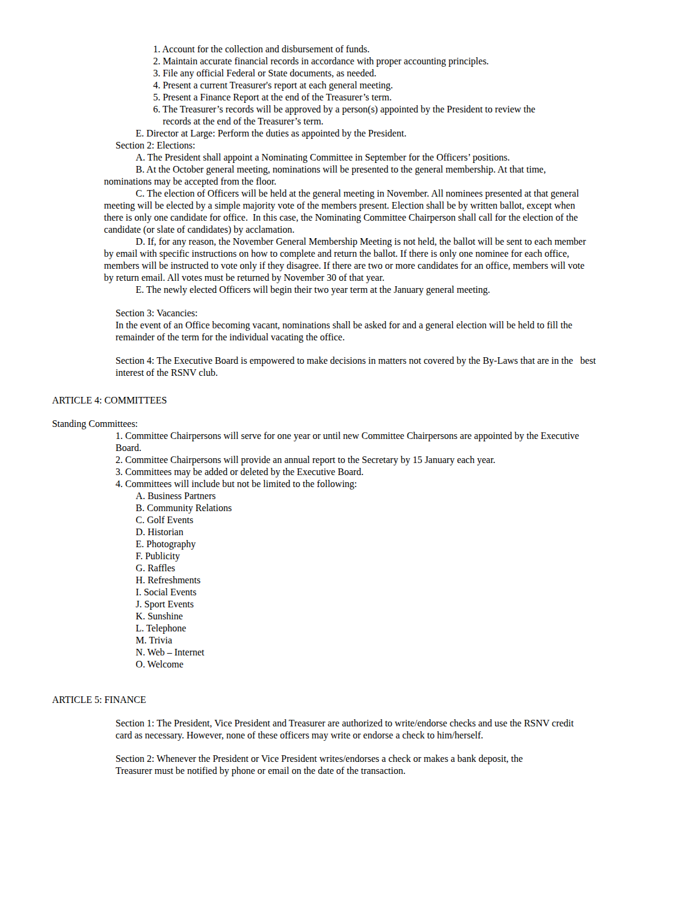1. Account for the collection and disbursement of funds.
2. Maintain accurate financial records in accordance with proper accounting principles.
3. File any official Federal or State documents, as needed.
4. Present a current Treasurer's report at each general meeting.
5. Present a Finance Report at the end of the Treasurer’s term.
6. The Treasurer’s records will be approved by a person(s) appointed by the President to review the
records at the end of the Treasurer’s term.
E. Director at Large: Perform the duties as appointed by the President.
Section 2: Elections:
A. The President shall appoint a Nominating Committee in September for the Officers’ positions.
B. At the October general meeting, nominations will be presented to the general membership. At that time,
nominations may be accepted from the floor.
C. The election of Officers will be held at the general meeting in November. All nominees presented at that general
meeting will be elected by a simple majority vote of the members present. Election shall be by written ballot, except when
there is only one candidate for office. In this case, the Nominating Committee Chairperson shall call for the election of the
candidate (or slate of candidates) by acclamation.
D. If, for any reason, the November General Membership Meeting is not held, the ballot will be sent to each member
by email with specific instructions on how to complete and return the ballot. If there is only one nominee for each office,
members will be instructed to vote only if they disagree. If there are two or more candidates for an office, members will vote
by return email. All votes must be returned by November 30 of that year.
E. The newly elected Officers will begin their two year term at the January general meeting.
Section 3: Vacancies:
In the event of an Office becoming vacant, nominations shall be asked for and a general election will be held to fill the
remainder of the term for the individual vacating the office.
Section 4: The Executive Board is empowered to make decisions in matters not covered by the By-Laws that are in the best
interest of the RSNV club.
ARTICLE 4: COMMITTEES
Standing Committees:
1. Committee Chairpersons will serve for one year or until new Committee Chairpersons are appointed by the Executive
Board.
2. Committee Chairpersons will provide an annual report to the Secretary by 15 January each year.
3. Committees may be added or deleted by the Executive Board.
4. Committees will include but not be limited to the following:
A. Business Partners
B. Community Relations
C. Golf Events
D. Historian
E. Photography
F. Publicity
G. Raffles
H. Refreshments
I. Social Events
J. Sport Events
K. Sunshine
L. Telephone
M. Trivia
N. Web – Internet
O. Welcome
ARTICLE 5: FINANCE
Section 1: The President, Vice President and Treasurer are authorized to write/endorse checks and use the RSNV credit
card as necessary. However, none of these officers may write or endorse a check to him/herself.
Section 2: Whenever the President or Vice President writes/endorses a check or makes a bank deposit, the
Treasurer must be notified by phone or email on the date of the transaction.